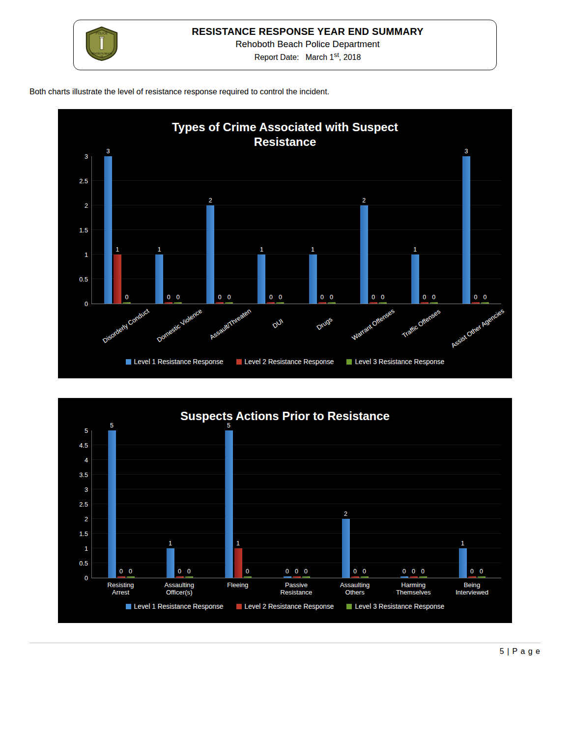POLICE REHOBOTH BEACH DE
RESISTANCE RESPONSE YEAR END SUMMARY
Rehoboth Beach Police Department
Report Date: March 1st, 2018
Both charts illustrate the level of resistance response required to control the incident.
Types of Crime Associated with Suspect
Resistance
3 2.5 2 1.5 1 0.5 0
3
1
0
1
0
0
2
0
0
1
0
0
1
0
0
2
0
0
1
0
0
3
0
0
Disorderly Conduct Domestic Violence Assault/Threaten DUI Drugs Warrant Offenses Traffic Offenses Assist Other Agencies
Level 1 Resistance Response
Level 2 Resistance Response
Level 3 Resistance Response
Suspects Actions Prior to Resistance
5 4.5 4 3.5 3 2.5 2 1.5 1 0.5 0
5
0
0
1
0
0
5
1
0
0
0
0
2
0
0
0
0
0
1
0
0
Resisting
Arrest Assaulting
Officer(s) Fleeing Passive
Resistance Assaulting
Others Harming
Themselves Being
Interviewed
Level 1 Resistance Response
Level 2 Resistance Response
Level 3 Resistance Response
5 | P a g e